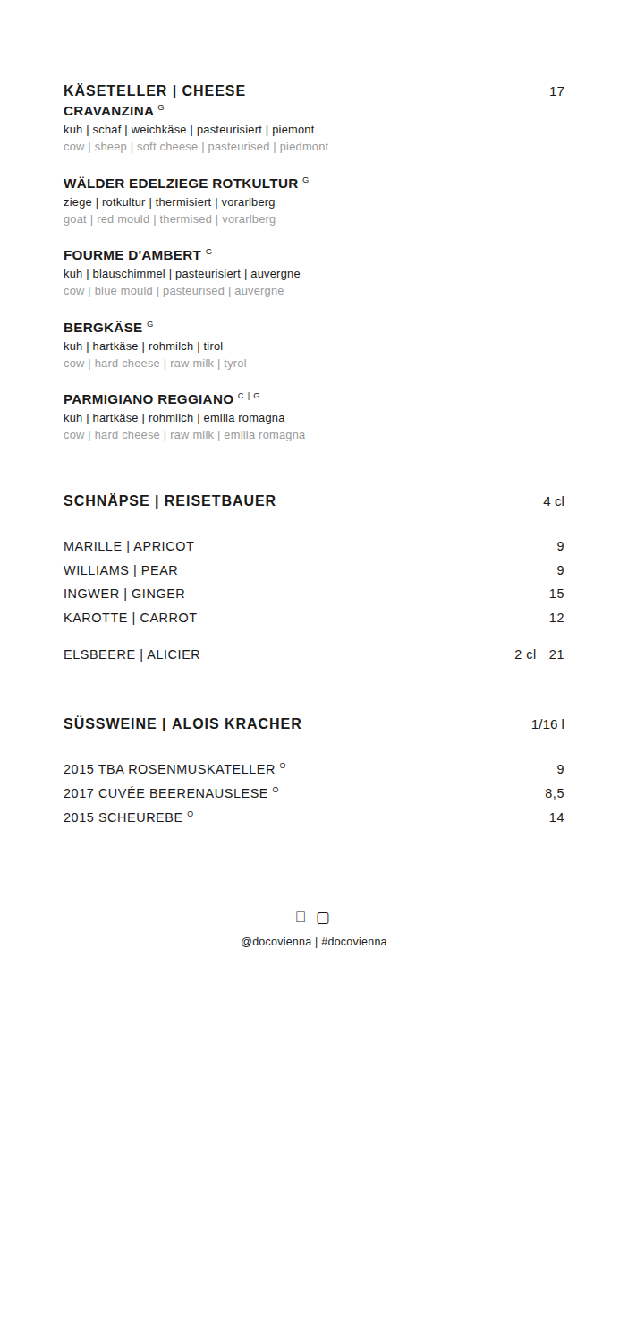Käseteller | Cheese
17
Cravanzina G
kuh | schaf | weichkäse | pasteurisiert | piemont
cow | sheep | soft cheese | pasteurised | piedmont
Wälder Edelziege Rotkultur G
ziege | rotkultur | thermisiert | vorarlberg
goat | red mould | thermised | vorarlberg
Fourme d'Ambert G
kuh | blauschimmel | pasteurisiert | auvergne
cow | blue mould | pasteurised | auvergne
Bergkäse G
kuh | hartkäse | rohmilch | tirol
cow | hard cheese | raw milk | tyrol
Parmigiano Reggiano C | G
kuh | hartkäse | rohmilch | emilia romagna
cow | hard cheese | raw milk | emilia romagna
Schnäpse | Reisetbauer
4 cl
| Marille / Apricot | | 9 |
| Williams / Pear | | 9 |
| Ingwer / Ginger | | 15 |
| Karotte / Carrot | | 12 |
| Elsbeere / Alicier | 2 cl | 21 |
Süssweine | Alois Kracher
1/16 l
| 2015 TBA Rosenmuskateller O | 9 |
| 2017 Cuvée Beerenauslese O | 8,5 |
| 2015 Scheurebe O | 14 |
 ▢
@docovienna | #docovienna